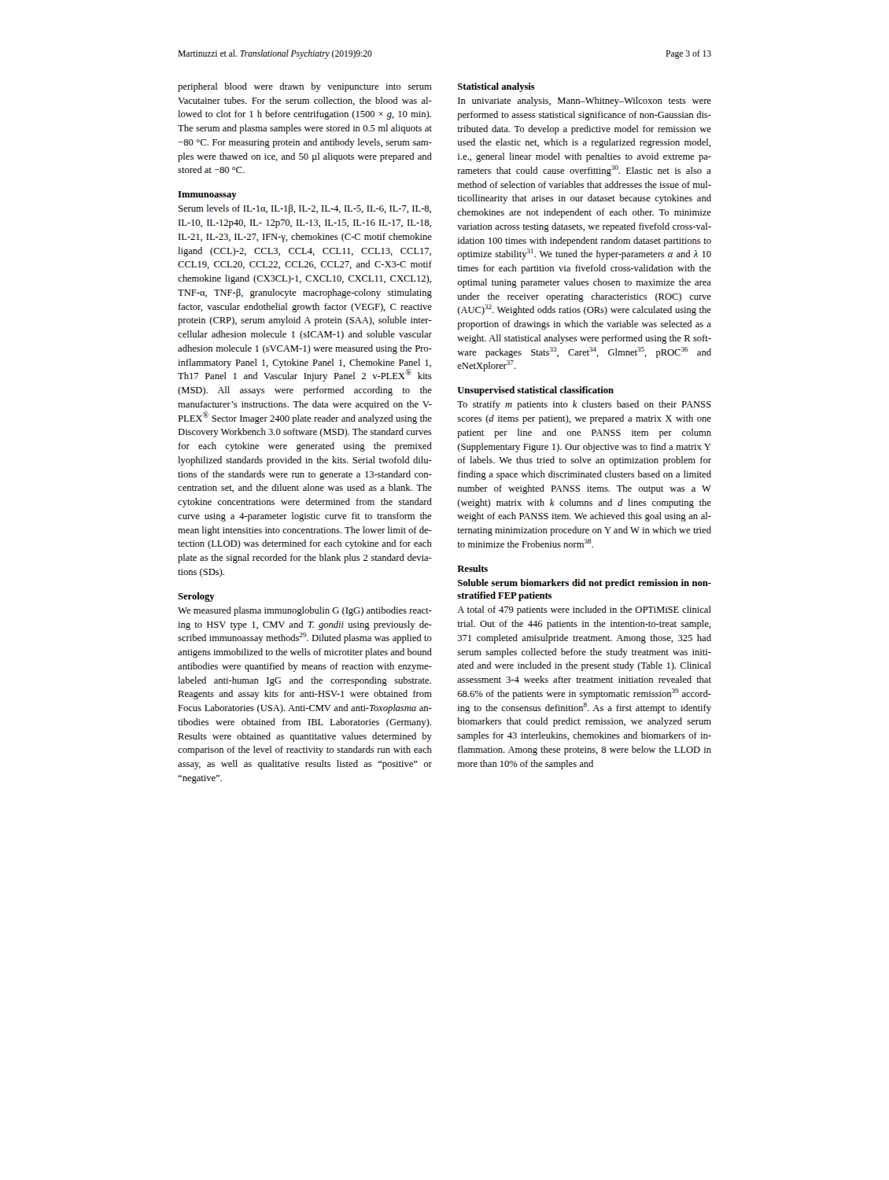Martinuzzi et al. Translational Psychiatry (2019)9:20
Page 3 of 13
peripheral blood were drawn by venipuncture into serum Vacutainer tubes. For the serum collection, the blood was allowed to clot for 1 h before centrifugation (1500 × g, 10 min). The serum and plasma samples were stored in 0.5 ml aliquots at −80 °C. For measuring protein and antibody levels, serum samples were thawed on ice, and 50 µl aliquots were prepared and stored at −80 °C.
Immunoassay
Serum levels of IL-1α, IL-1β, IL-2, IL-4, IL-5, IL-6, IL-7, IL-8, IL-10, IL-12p40, IL- 12p70, IL-13, IL-15, IL-16 IL-17, IL-18, IL-21, IL-23, IL-27, IFN-γ, chemokines (C-C motif chemokine ligand (CCL)-2, CCL3, CCL4, CCL11, CCL13, CCL17, CCL19, CCL20, CCL22, CCL26, CCL27, and C-X3-C motif chemokine ligand (CX3CL)-1, CXCL10, CXCL11, CXCL12), TNF-α, TNF-β, granulocyte macrophage-colony stimulating factor, vascular endothelial growth factor (VEGF), C reactive protein (CRP), serum amyloid A protein (SAA), soluble intercellular adhesion molecule 1 (sICAM-1) and soluble vascular adhesion molecule 1 (sVCAM-1) were measured using the Pro-inflammatory Panel 1, Cytokine Panel 1, Chemokine Panel 1, Th17 Panel 1 and Vascular Injury Panel 2 v-PLEX® kits (MSD). All assays were performed according to the manufacturer’s instructions. The data were acquired on the V-PLEX® Sector Imager 2400 plate reader and analyzed using the Discovery Workbench 3.0 software (MSD). The standard curves for each cytokine were generated using the premixed lyophilized standards provided in the kits. Serial twofold dilutions of the standards were run to generate a 13-standard concentration set, and the diluent alone was used as a blank. The cytokine concentrations were determined from the standard curve using a 4-parameter logistic curve fit to transform the mean light intensities into concentrations. The lower limit of detection (LLOD) was determined for each cytokine and for each plate as the signal recorded for the blank plus 2 standard deviations (SDs).
Serology
We measured plasma immunoglobulin G (IgG) antibodies reacting to HSV type 1, CMV and T. gondii using previously described immunoassay methods29. Diluted plasma was applied to antigens immobilized to the wells of microtiter plates and bound antibodies were quantified by means of reaction with enzyme-labeled anti-human IgG and the corresponding substrate. Reagents and assay kits for anti-HSV-1 were obtained from Focus Laboratories (USA). Anti-CMV and anti-Toxoplasma antibodies were obtained from IBL Laboratories (Germany). Results were obtained as quantitative values determined by comparison of the level of reactivity to standards run with each assay, as well as qualitative results listed as “positive” or “negative”.
Statistical analysis
In univariate analysis, Mann–Whitney–Wilcoxon tests were performed to assess statistical significance of non-Gaussian distributed data. To develop a predictive model for remission we used the elastic net, which is a regularized regression model, i.e., general linear model with penalties to avoid extreme parameters that could cause overfitting30. Elastic net is also a method of selection of variables that addresses the issue of multicollinearity that arises in our dataset because cytokines and chemokines are not independent of each other. To minimize variation across testing datasets, we repeated fivefold cross-validation 100 times with independent random dataset partitions to optimize stability31. We tuned the hyper-parameters α and λ 10 times for each partition via fivefold cross-validation with the optimal tuning parameter values chosen to maximize the area under the receiver operating characteristics (ROC) curve (AUC)32. Weighted odds ratios (ORs) were calculated using the proportion of drawings in which the variable was selected as a weight. All statistical analyses were performed using the R software packages Stats33, Caret34, Glmnet35, pROC36 and eNetXplorer37.
Unsupervised statistical classification
To stratify m patients into k clusters based on their PANSS scores (d items per patient), we prepared a matrix X with one patient per line and one PANSS item per column (Supplementary Figure 1). Our objective was to find a matrix Y of labels. We thus tried to solve an optimization problem for finding a space which discriminated clusters based on a limited number of weighted PANSS items. The output was a W (weight) matrix with k columns and d lines computing the weight of each PANSS item. We achieved this goal using an alternating minimization procedure on Y and W in which we tried to minimize the Frobenius norm38.
Results
Soluble serum biomarkers did not predict remission in non-stratified FEP patients
A total of 479 patients were included in the OPTiMiSE clinical trial. Out of the 446 patients in the intention-to-treat sample, 371 completed amisulpride treatment. Among those, 325 had serum samples collected before the study treatment was initiated and were included in the present study (Table 1). Clinical assessment 3-4 weeks after treatment initiation revealed that 68.6% of the patients were in symptomatic remission39 according to the consensus definition8. As a first attempt to identify biomarkers that could predict remission, we analyzed serum samples for 43 interleukins, chemokines and biomarkers of inflammation. Among these proteins, 8 were below the LLOD in more than 10% of the samples and